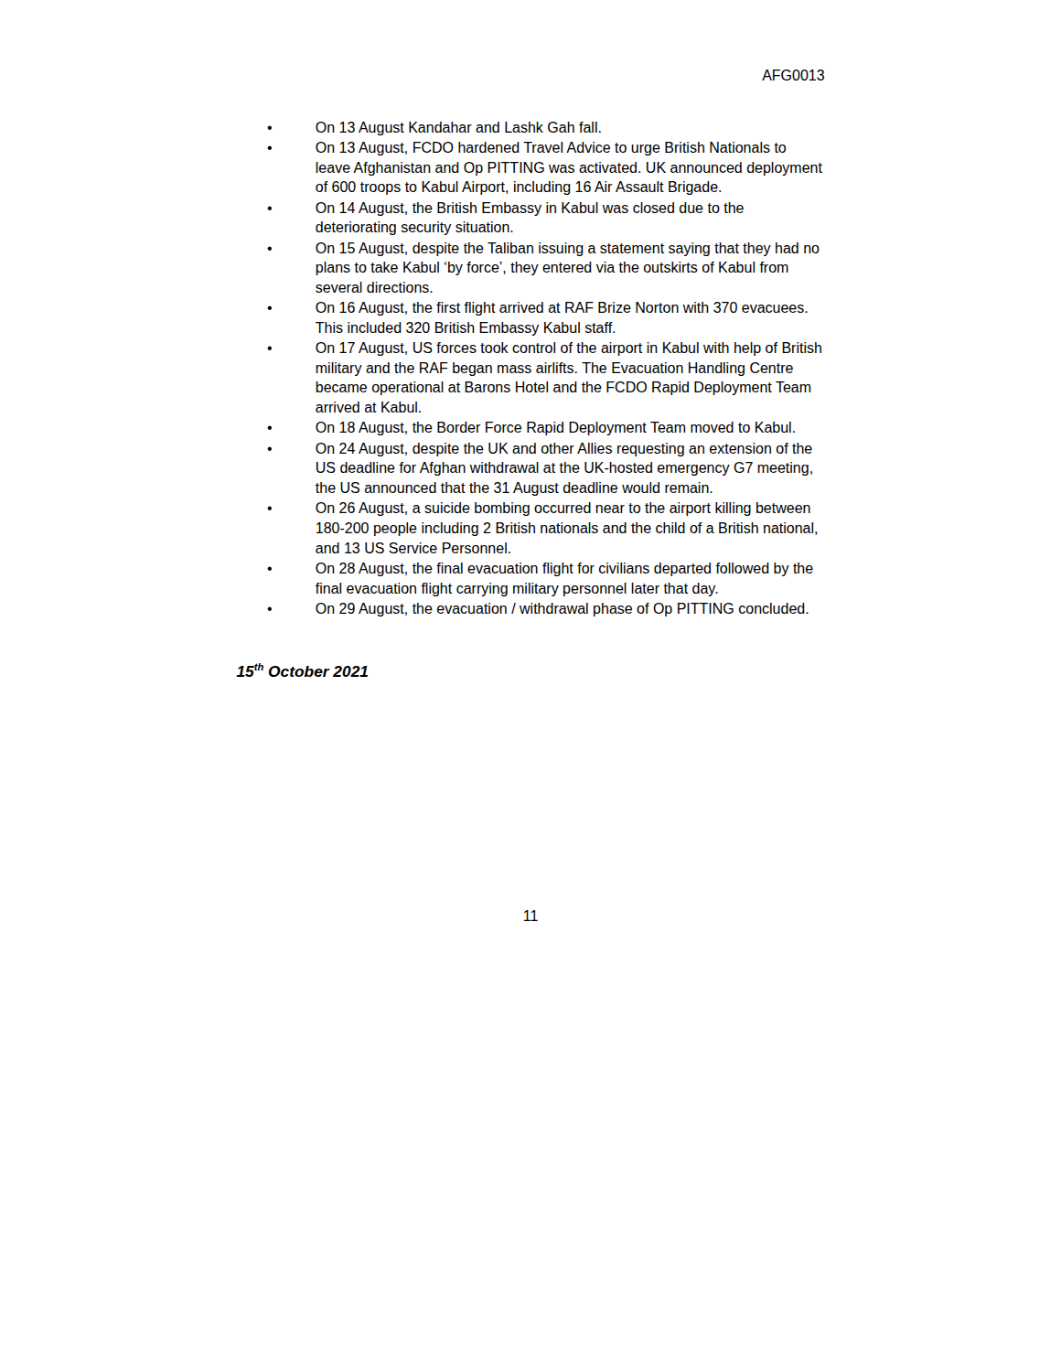AFG0013
On 13 August Kandahar and Lashk Gah fall.
On 13 August, FCDO hardened Travel Advice to urge British Nationals to leave Afghanistan and Op PITTING was activated. UK announced deployment of 600 troops to Kabul Airport, including 16 Air Assault Brigade.
On 14 August, the British Embassy in Kabul was closed due to the deteriorating security situation.
On 15 August, despite the Taliban issuing a statement saying that they had no plans to take Kabul ‘by force’, they entered via the outskirts of Kabul from several directions.
On 16 August, the first flight arrived at RAF Brize Norton with 370 evacuees. This included 320 British Embassy Kabul staff.
On 17 August, US forces took control of the airport in Kabul with help of British military and the RAF began mass airlifts. The Evacuation Handling Centre became operational at Barons Hotel and the FCDO Rapid Deployment Team arrived at Kabul.
On 18 August, the Border Force Rapid Deployment Team moved to Kabul.
On 24 August, despite the UK and other Allies requesting an extension of the US deadline for Afghan withdrawal at the UK-hosted emergency G7 meeting, the US announced that the 31 August deadline would remain.
On 26 August, a suicide bombing occurred near to the airport killing between 180-200 people including 2 British nationals and the child of a British national, and 13 US Service Personnel.
On 28 August, the final evacuation flight for civilians departed followed by the final evacuation flight carrying military personnel later that day.
On 29 August, the evacuation / withdrawal phase of Op PITTING concluded.
15th October 2021
11